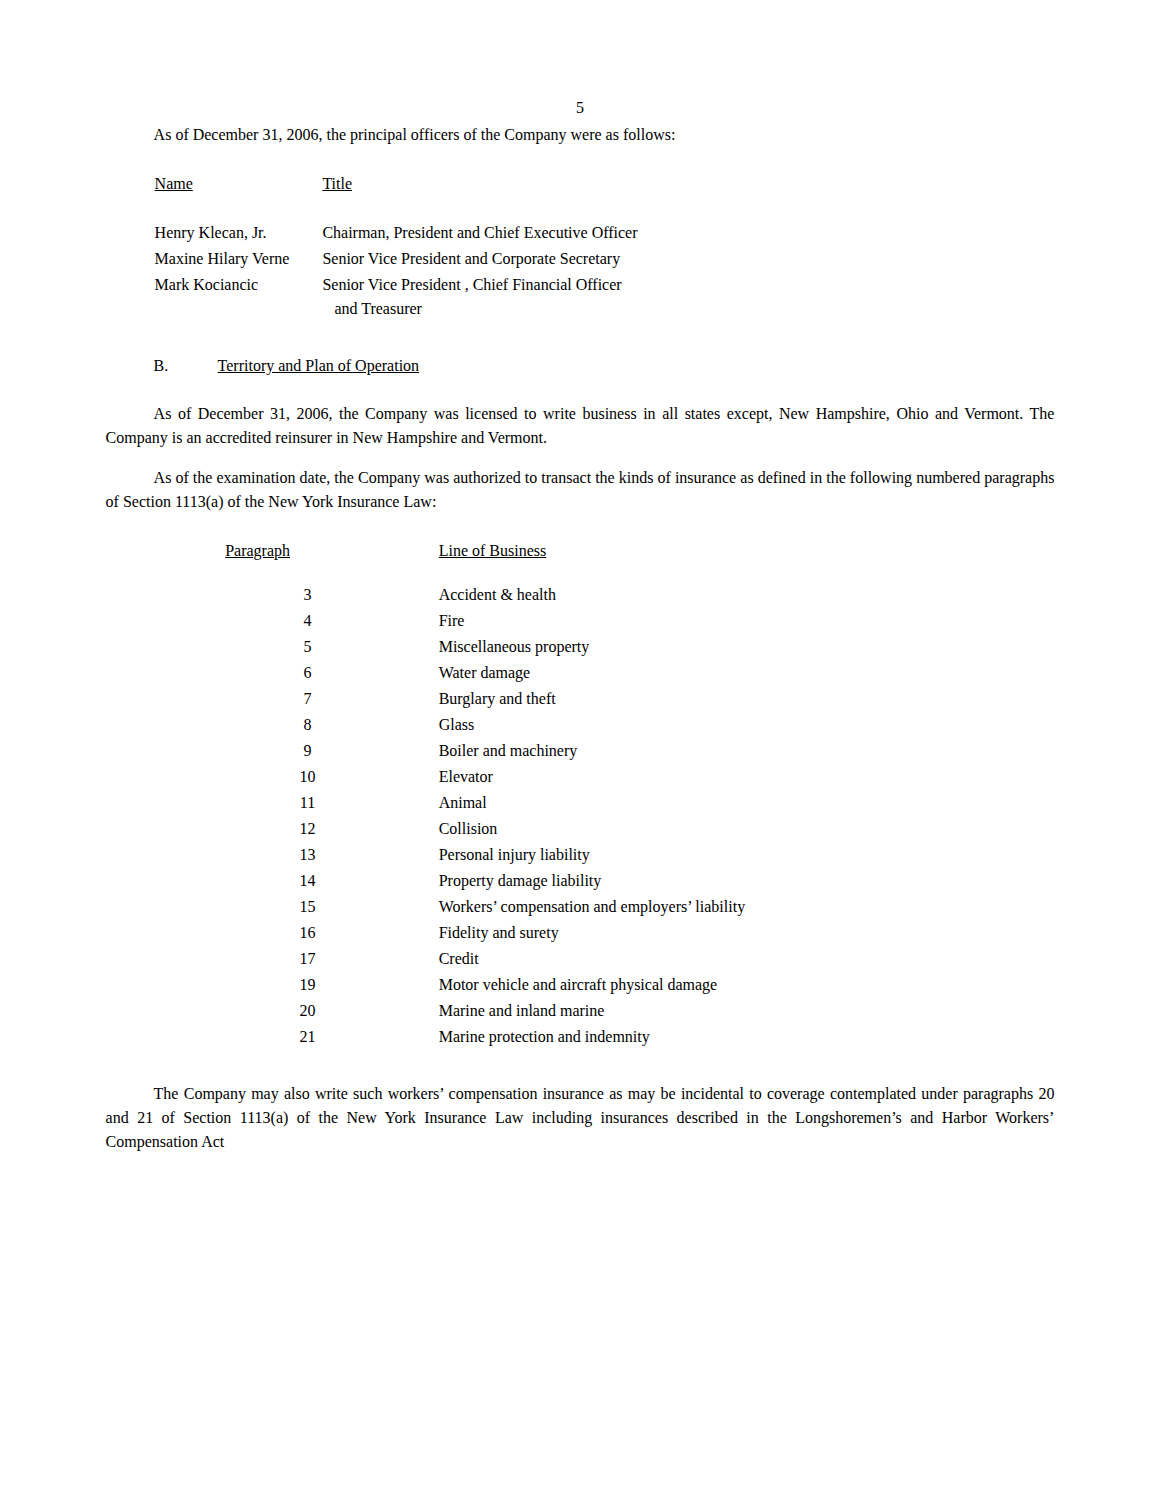5
As of December 31, 2006, the principal officers of the Company were as follows:
| Name | Title |
| --- | --- |
| Henry Klecan, Jr. | Chairman, President and Chief Executive Officer |
| Maxine Hilary Verne | Senior Vice President and Corporate Secretary |
| Mark Kociancic | Senior Vice President , Chief Financial Officer and Treasurer |
B. Territory and Plan of Operation
As of December 31, 2006, the Company was licensed to write business in all states except, New Hampshire, Ohio and Vermont. The Company is an accredited reinsurer in New Hampshire and Vermont.
As of the examination date, the Company was authorized to transact the kinds of insurance as defined in the following numbered paragraphs of Section 1113(a) of the New York Insurance Law:
| Paragraph | Line of Business |
| --- | --- |
| 3 | Accident & health |
| 4 | Fire |
| 5 | Miscellaneous property |
| 6 | Water damage |
| 7 | Burglary and theft |
| 8 | Glass |
| 9 | Boiler and machinery |
| 10 | Elevator |
| 11 | Animal |
| 12 | Collision |
| 13 | Personal injury liability |
| 14 | Property damage liability |
| 15 | Workers’ compensation and employers’ liability |
| 16 | Fidelity and surety |
| 17 | Credit |
| 19 | Motor vehicle and aircraft physical damage |
| 20 | Marine and inland marine |
| 21 | Marine protection and indemnity |
The Company may also write such workers’ compensation insurance as may be incidental to coverage contemplated under paragraphs 20 and 21 of Section 1113(a) of the New York Insurance Law including insurances described in the Longshoremen’s and Harbor Workers’ Compensation Act